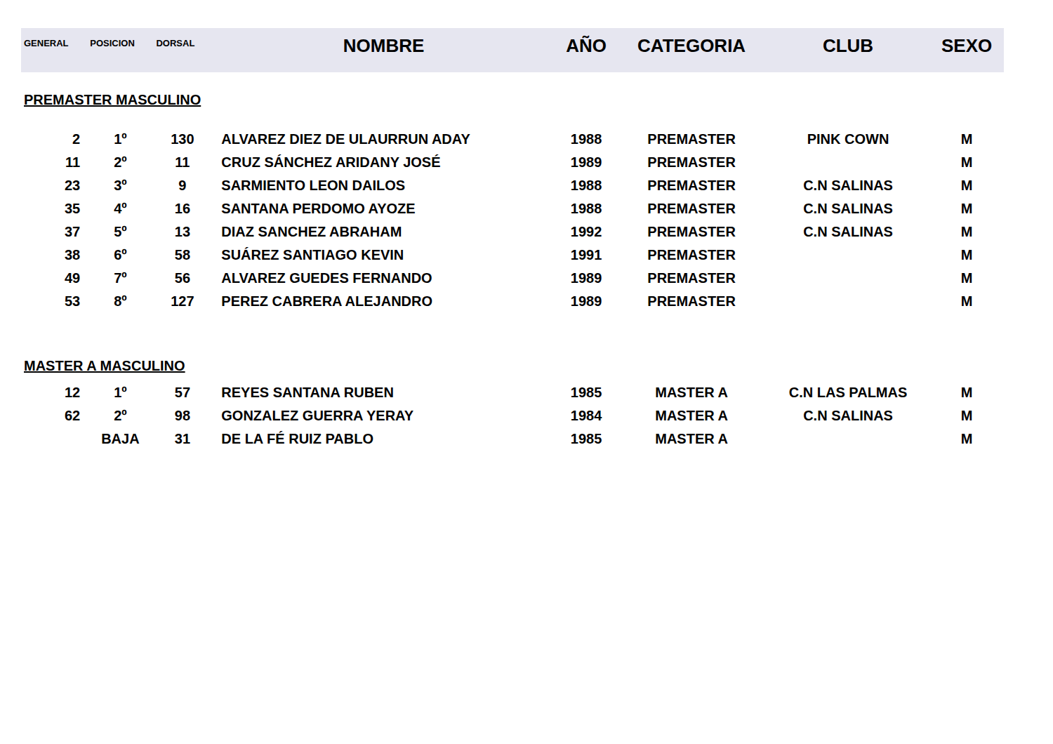| GENERAL | POSICION | DORSAL | NOMBRE | AÑO | CATEGORIA | CLUB | SEXO |
| --- | --- | --- | --- | --- | --- | --- | --- |
| PREMASTER MASCULINO |
| 2 | 1º | 130 | ALVAREZ DIEZ DE ULAURRUN ADAY | 1988 | PREMASTER | PINK COWN | M |
| 11 | 2º | 11 | CRUZ SÁNCHEZ ARIDANY JOSÉ | 1989 | PREMASTER | | M |
| 23 | 3º | 9 | SARMIENTO LEON DAILOS | 1988 | PREMASTER | C.N SALINAS | M |
| 35 | 4º | 16 | SANTANA PERDOMO AYOZE | 1988 | PREMASTER | C.N SALINAS | M |
| 37 | 5º | 13 | DIAZ SANCHEZ ABRAHAM | 1992 | PREMASTER | C.N SALINAS | M |
| 38 | 6º | 58 | SUÁREZ SANTIAGO KEVIN | 1991 | PREMASTER | | M |
| 49 | 7º | 56 | ALVAREZ GUEDES FERNANDO | 1989 | PREMASTER | | M |
| 53 | 8º | 127 | PEREZ CABRERA ALEJANDRO | 1989 | PREMASTER | | M |
| MASTER A MASCULINO |
| 12 | 1º | 57 | REYES SANTANA RUBEN | 1985 | MASTER A | C.N LAS PALMAS | M |
| 62 | 2º | 98 | GONZALEZ GUERRA YERAY | 1984 | MASTER A | C.N SALINAS | M |
| | BAJA | 31 | DE LA FÉ RUIZ PABLO | 1985 | MASTER A | | M |